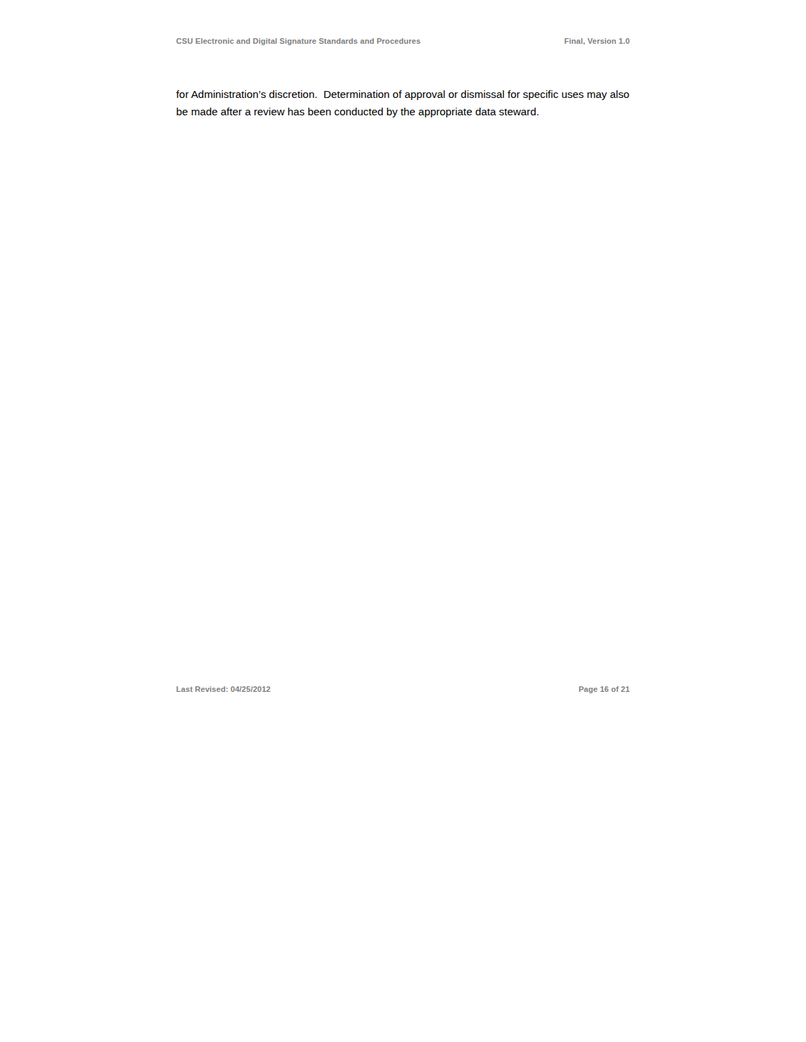CSU Electronic and Digital Signature Standards and Procedures Final, Version 1.0
for Administration’s discretion. Determination of approval or dismissal for specific uses may also be made after a review has been conducted by the appropriate data steward.
Last Revised: 04/25/2012 Page 16 of 21